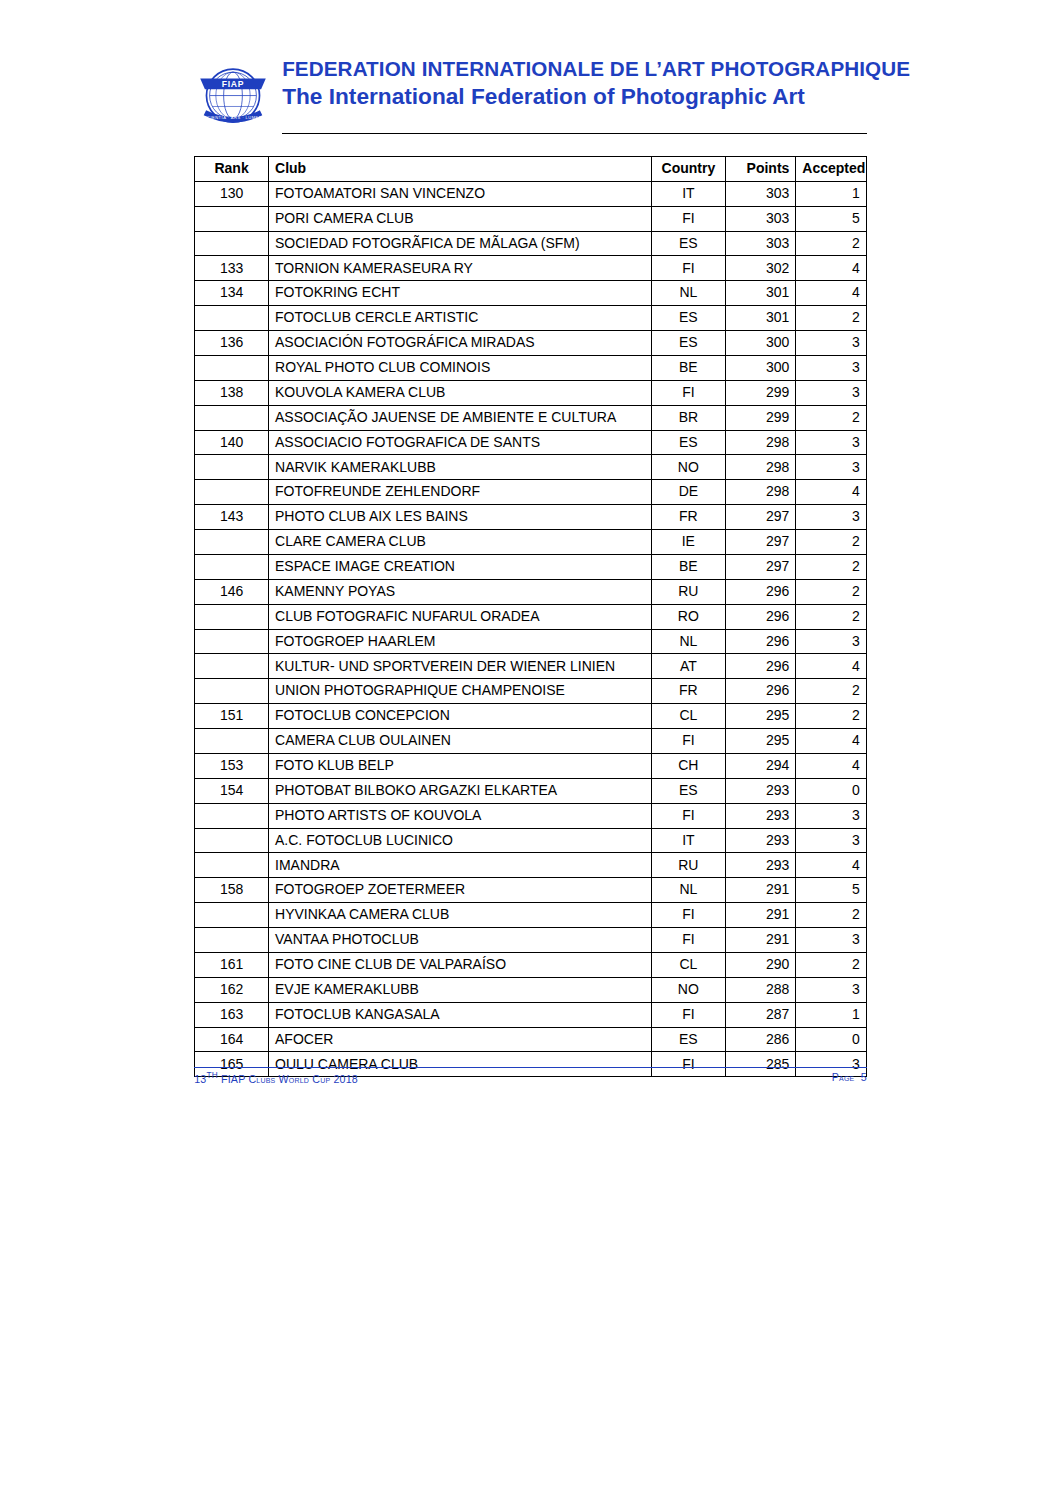FIAP SCIENTIA · ARS · LUMEN
FEDERATION INTERNATIONALE DE L’ART PHOTOGRAPHIQUE
The International Federation of Photographic Art
| Rank | Club | Country | Points | Accepted |
| --- | --- | --- | --- | --- |
| 130 | FOTOAMATORI SAN VINCENZO | IT | 303 | 1 |
| | PORI CAMERA CLUB | FI | 303 | 5 |
| | SOCIEDAD FOTOGRÃFICA DE MÃLAGA (SFM) | ES | 303 | 2 |
| 133 | TORNION KAMERASEURA RY | FI | 302 | 4 |
| 134 | FOTOKRING ECHT | NL | 301 | 4 |
| | FOTOCLUB CERCLE ARTISTIC | ES | 301 | 2 |
| 136 | ASOCIACIÓN FOTOGRÁFICA MIRADAS | ES | 300 | 3 |
| | ROYAL PHOTO CLUB COMINOIS | BE | 300 | 3 |
| 138 | KOUVOLA KAMERA CLUB | FI | 299 | 3 |
| | ASSOCIAÇÃO JAUENSE DE AMBIENTE E CULTURA | BR | 299 | 2 |
| 140 | ASSOCIACIO FOTOGRAFICA DE SANTS | ES | 298 | 3 |
| | NARVIK KAMERAKLUBB | NO | 298 | 3 |
| | FOTOFREUNDE ZEHLENDORF | DE | 298 | 4 |
| 143 | PHOTO CLUB AIX LES BAINS | FR | 297 | 3 |
| | CLARE CAMERA CLUB | IE | 297 | 2 |
| | ESPACE IMAGE CREATION | BE | 297 | 2 |
| 146 | KAMENNY POYAS | RU | 296 | 2 |
| | CLUB FOTOGRAFIC NUFARUL ORADEA | RO | 296 | 2 |
| | FOTOGROEP HAARLEM | NL | 296 | 3 |
| | KULTUR- UND SPORTVEREIN DER WIENER LINIEN | AT | 296 | 4 |
| | UNION PHOTOGRAPHIQUE CHAMPENOISE | FR | 296 | 2 |
| 151 | FOTOCLUB CONCEPCION | CL | 295 | 2 |
| | CAMERA CLUB OULAINEN | FI | 295 | 4 |
| 153 | FOTO KLUB BELP | CH | 294 | 4 |
| 154 | PHOTOBAT BILBOKO ARGAZKI ELKARTEA | ES | 293 | 0 |
| | PHOTO ARTISTS OF KOUVOLA | FI | 293 | 3 |
| | A.C. FOTOCLUB LUCINICO | IT | 293 | 3 |
| | IMANDRA | RU | 293 | 4 |
| 158 | FOTOGROEP ZOETERMEER | NL | 291 | 5 |
| | HYVINKAA CAMERA CLUB | FI | 291 | 2 |
| | VANTAA PHOTOCLUB | FI | 291 | 3 |
| 161 | FOTO CINE CLUB DE VALPARAÍSO | CL | 290 | 2 |
| 162 | EVJE KAMERAKLUBB | NO | 288 | 3 |
| 163 | FOTOCLUB KANGASALA | FI | 287 | 1 |
| 164 | AFOCER | ES | 286 | 0 |
| 165 | OULU CAMERA CLUB | FI | 285 | 3 |
13TH FIAP Clubs World Cup 2018
Page 5